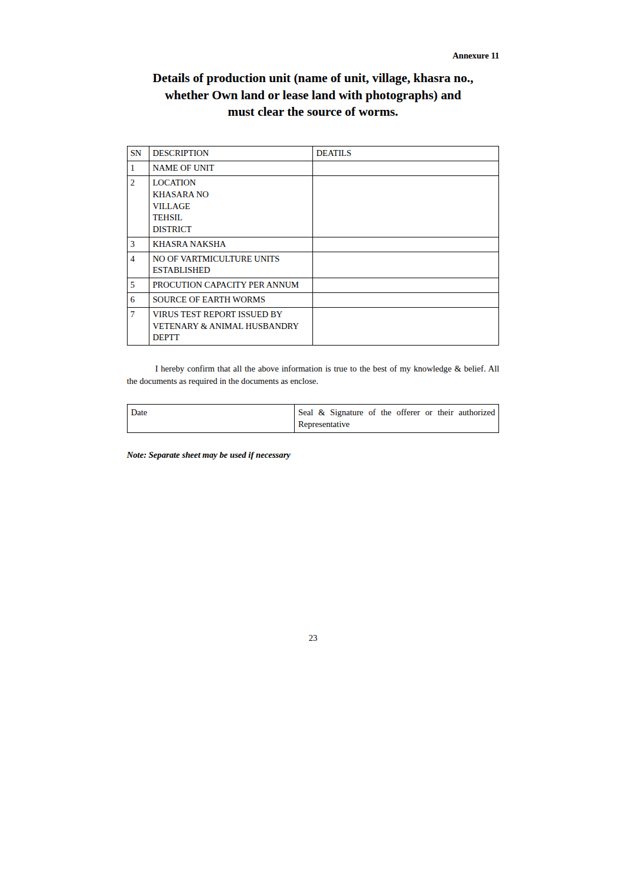Annexure 11
Details of production unit (name of unit, village, khasra no.,
whether Own land or lease land with photographs) and
must clear the source of worms.
| SN | DESCRIPTION | DEATILS |
| 1 | NAME OF UNIT | |
| 2 | LOCATION KHASARA NO VILLAGE TEHSIL DISTRICT | |
| 3 | KHASRA NAKSHA | |
| 4 | NO OF VARTMICULTURE UNITS ESTABLISHED | |
| 5 | PROCUTION CAPACITY PER ANNUM | |
| 6 | SOURCE OF EARTH WORMS | |
| 7 | VIRUS TEST REPORT ISSUED BY VETENARY & ANIMAL HUSBANDRY DEPTT | |
I hereby confirm that all the above information is true to the best of my knowledge & belief. All the documents as required in the documents as enclose.
| Date | Seal & Signature of the offerer or their authorized Representative |
Note: Separate sheet may be used if necessary
23